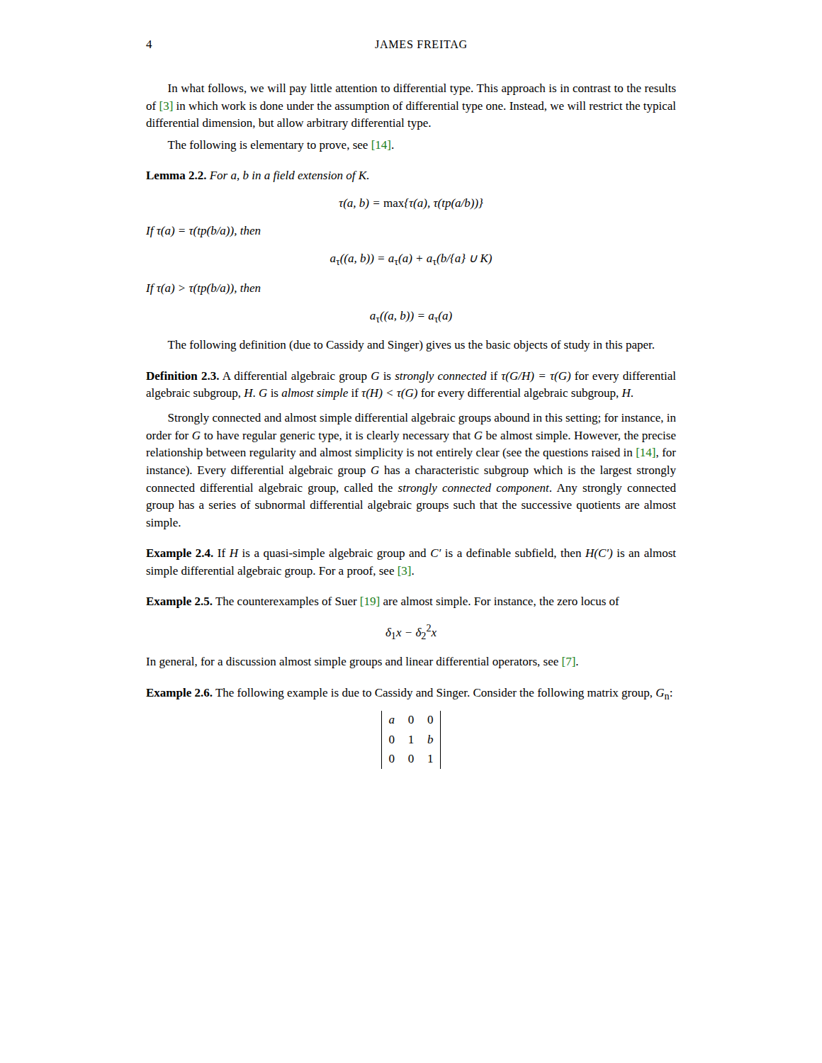4 JAMES FREITAG
In what follows, we will pay little attention to differential type. This approach is in contrast to the results of [3] in which work is done under the assumption of differential type one. Instead, we will restrict the typical differential dimension, but allow arbitrary differential type.
The following is elementary to prove, see [14].
Lemma 2.2. For a, b in a field extension of K.
τ(a, b) = max{τ(a), τ(tp(a/b))}
If τ(a) = τ(tp(b/a)), then
aτ((a, b)) = aτ(a) + aτ(b/{a} ∪ K)
If τ(a) > τ(tp(b/a)), then
aτ((a, b)) = aτ(a)
The following definition (due to Cassidy and Singer) gives us the basic objects of study in this paper.
Definition 2.3. A differential algebraic group G is strongly connected if τ(G/H) = τ(G) for every differential algebraic subgroup, H. G is almost simple if τ(H) < τ(G) for every differential algebraic subgroup, H.
Strongly connected and almost simple differential algebraic groups abound in this setting; for instance, in order for G to have regular generic type, it is clearly necessary that G be almost simple. However, the precise relationship between regularity and almost simplicity is not entirely clear (see the questions raised in [14], for instance). Every differential algebraic group G has a characteristic subgroup which is the largest strongly connected differential algebraic group, called the strongly connected component. Any strongly connected group has a series of subnormal differential algebraic groups such that the successive quotients are almost simple.
Example 2.4. If H is a quasi-simple algebraic group and C′ is a definable subfield, then H(C′) is an almost simple differential algebraic group. For a proof, see [3].
Example 2.5. The counterexamples of Suer [19] are almost simple. For instance, the zero locus of
δ1x − δ22x
In general, for a discussion almost simple groups and linear differential operators, see [7].
Example 2.6. The following example is due to Cassidy and Singer. Consider the following matrix group, Gn:
| a | 0 | 0 |
| 0 | 1 | b |
| 0 | 0 | 1 |